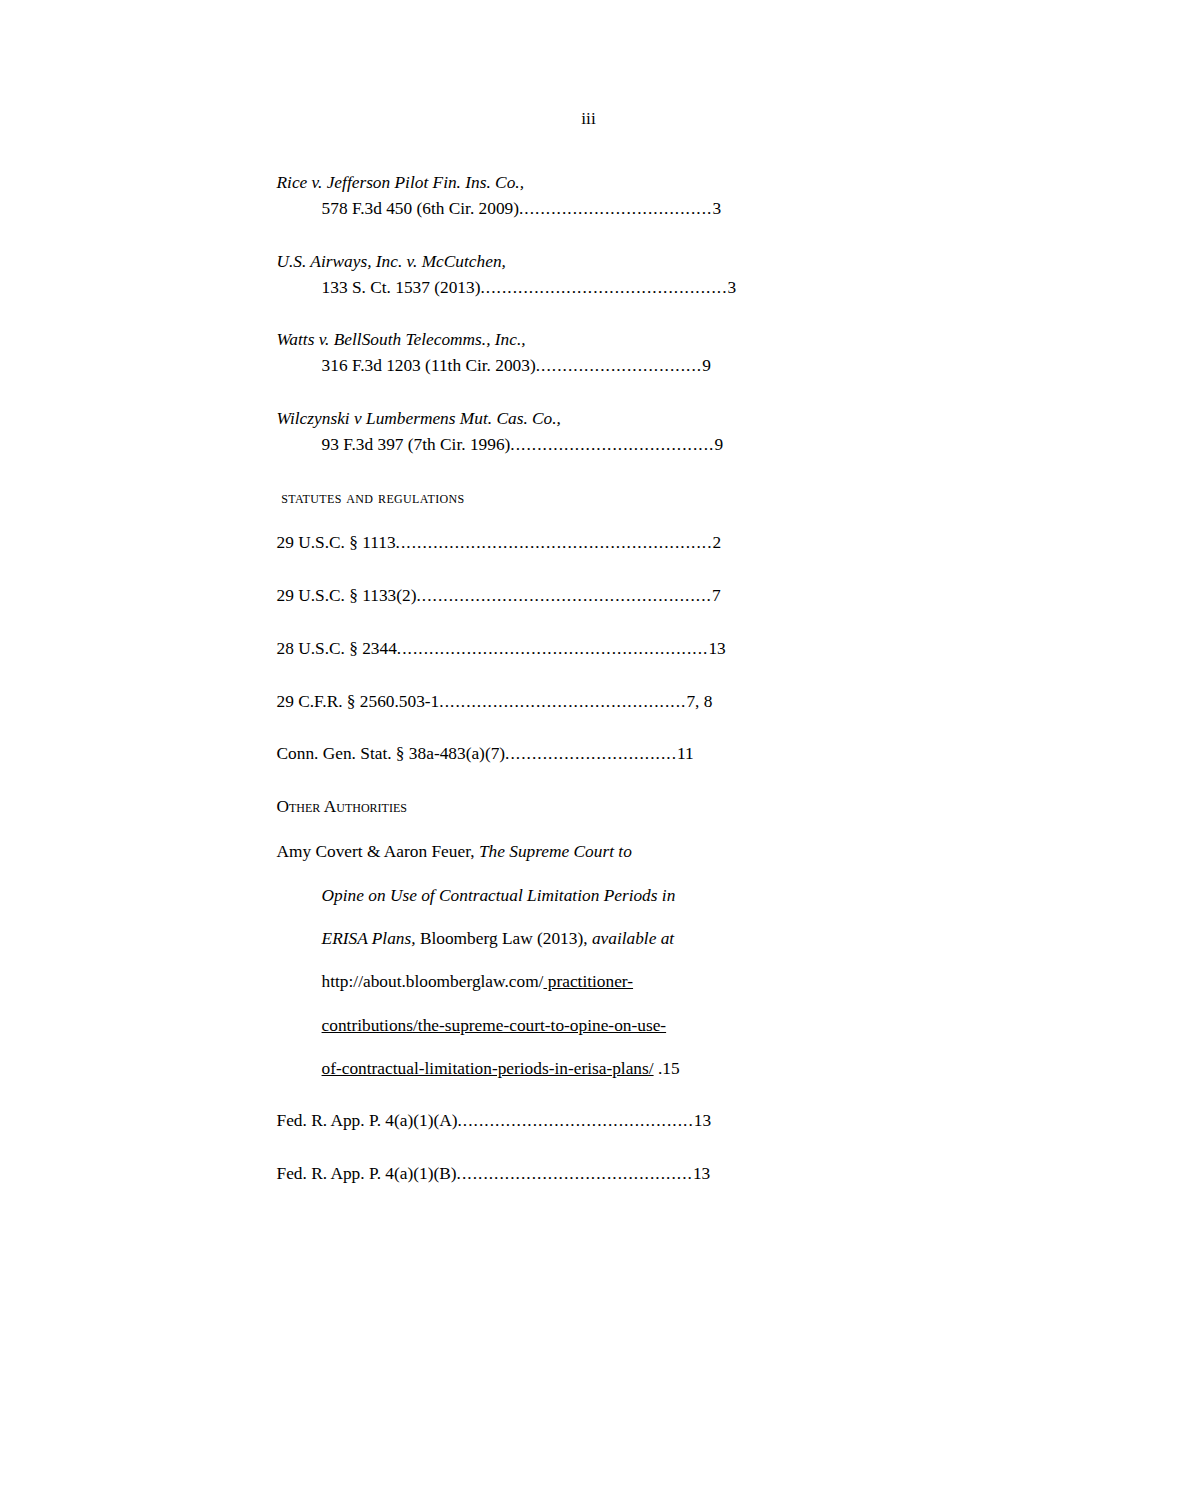iii
Rice v. Jefferson Pilot Fin. Ins. Co.,
578 F.3d 450 (6th Cir. 2009).................................... 3
U.S. Airways, Inc. v. McCutchen,
133 S. Ct. 1537 (2013).............................................. 3
Watts v. BellSouth Telecomms., Inc.,
316 F.3d 1203 (11th Cir. 2003)............................... 9
Wilczynski v Lumbermens Mut. Cas. Co.,
93 F.3d 397 (7th Cir. 1996)...................................... 9
Statutes and Regulations
29 U.S.C. § 1113........................................................... 2
29 U.S.C. § 1133(2)....................................................... 7
28 U.S.C. § 2344.......................................................... 13
29 C.F.R. § 2560.503-1.............................................. 7, 8
Conn. Gen. Stat. § 38a-483(a)(7)................................ 11
Other Authorities
Amy Covert & Aaron Feuer, The Supreme Court to
Opine on Use of Contractual Limitation Periods in
ERISA Plans, Bloomberg Law (2013), available at
http://about.bloomberglaw.com/ practitioner-
contributions/the-supreme-court-to-opine-on-use-
of-contractual-limitation-periods-in-erisa-plans/ .15
Fed. R. App. P. 4(a)(1)(A)............................................ 13
Fed. R. App. P. 4(a)(1)(B)............................................ 13